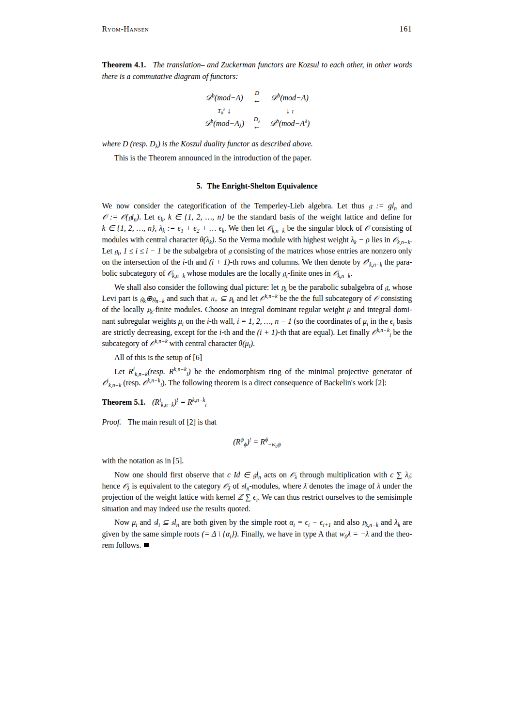Ryom-Hansen 161
Theorem 4.1. The translation– and Zuckerman functors are Kozsul to each other, in other words there is a commutative diagram of functors:
| 𝒟 b (mod− A ) | D ← | 𝒟 b (mod− A ) |
| T 0 λ ↓ | | ↓ τ |
| 𝒟 b (mod− A λ ) | D λ ← | 𝒟 b (mod− A λ ) |
where D (resp. Dλ) is the Koszul duality functor as described above.
This is the Theorem announced in the introduction of the paper.
5. The Enright-Shelton Equivalence
We now consider the categorification of the Temperley-Lieb algebra. Let thus 𝔤 := gln and 𝒪 := 𝒪(𝔤ln). Let ϵk, k ∈ {1, 2, …, n} be the standard basis of the weight lattice and define for k ∈ {1, 2, …, n}, λk := ϵ1 + ϵ2 + … ϵk. We then let 𝒪k,n−k be the singular block of 𝒪 consisting of modules with central character θ(λk). So the Verma module with highest weight λk − ρ lies in 𝒪k,n−k. Let 𝔤i, 1 ≤ i ≤ i − 1 be the subalgebra of 𝔤 consisting of the matrices whose entries are nonzero only on the intersection of the i-th and (i + 1)-th rows and columns. We then denote by 𝒪ik,n−k the parabolic subcategory of 𝒪k,n−k whose modules are the locally 𝔤i-finite ones in 𝒪k,n−k.
We shall also consider the following dual picture: let 𝔭k be the parabolic subalgebra of 𝔤, whose Levi part is 𝔤k⊕𝔤n−k and such that 𝔫+ ⊆ 𝔭k and let 𝒪k,n−k be the the full subcategory of 𝒪 consisting of the locally 𝔭k-finite modules. Choose an integral dominant regular weight μ and integral dominant subregular weights μi on the i-th wall, i = 1, 2, …, n − 1 (so the coordinates of μi in the ϵi basis are strictly decreasing, except for the i-th and the (i + 1)-th that are equal). Let finally 𝒪k,n−ki be the subcategory of 𝒪k,n−k with central character θ(μi).
All of this is the setup of [6]
Let Rik,n−k(resp. Rk,n−ki) be the endomorphism ring of the minimal projective generator of 𝒪ik,n−k (resp. 𝒪k,n−ki). The following theorem is a direct consequence of Backelin's work [2]:
Theorem 5.1. (Rik,n−k)! = Rk,n−ki
Proof. The main result of [2] is that
(Rψϕ)! = Rϕ−w0ψ
with the notation as in [5].
Now one should first observe that c Id ∈ 𝔤ln acts on 𝒪λ through multiplication with c ∑ λi; hence 𝒪λ is equivalent to the category 𝒪λ̄ of 𝔰ln-modules, where λ̄ denotes the image of λ under the projection of the weight lattice with kernel ℤ ∑ ϵi. We can thus restrict ourselves to the semisimple situation and may indeed use the results quoted.
Now μi and 𝔰li ⊆ 𝔰ln are both given by the simple root αi = ϵi − ϵi+1 and also 𝔭k,n−k and λk are given by the same simple roots (= Δ \ {αi}). Finally, we have in type A that w0λ = −λ and the theorem follows.